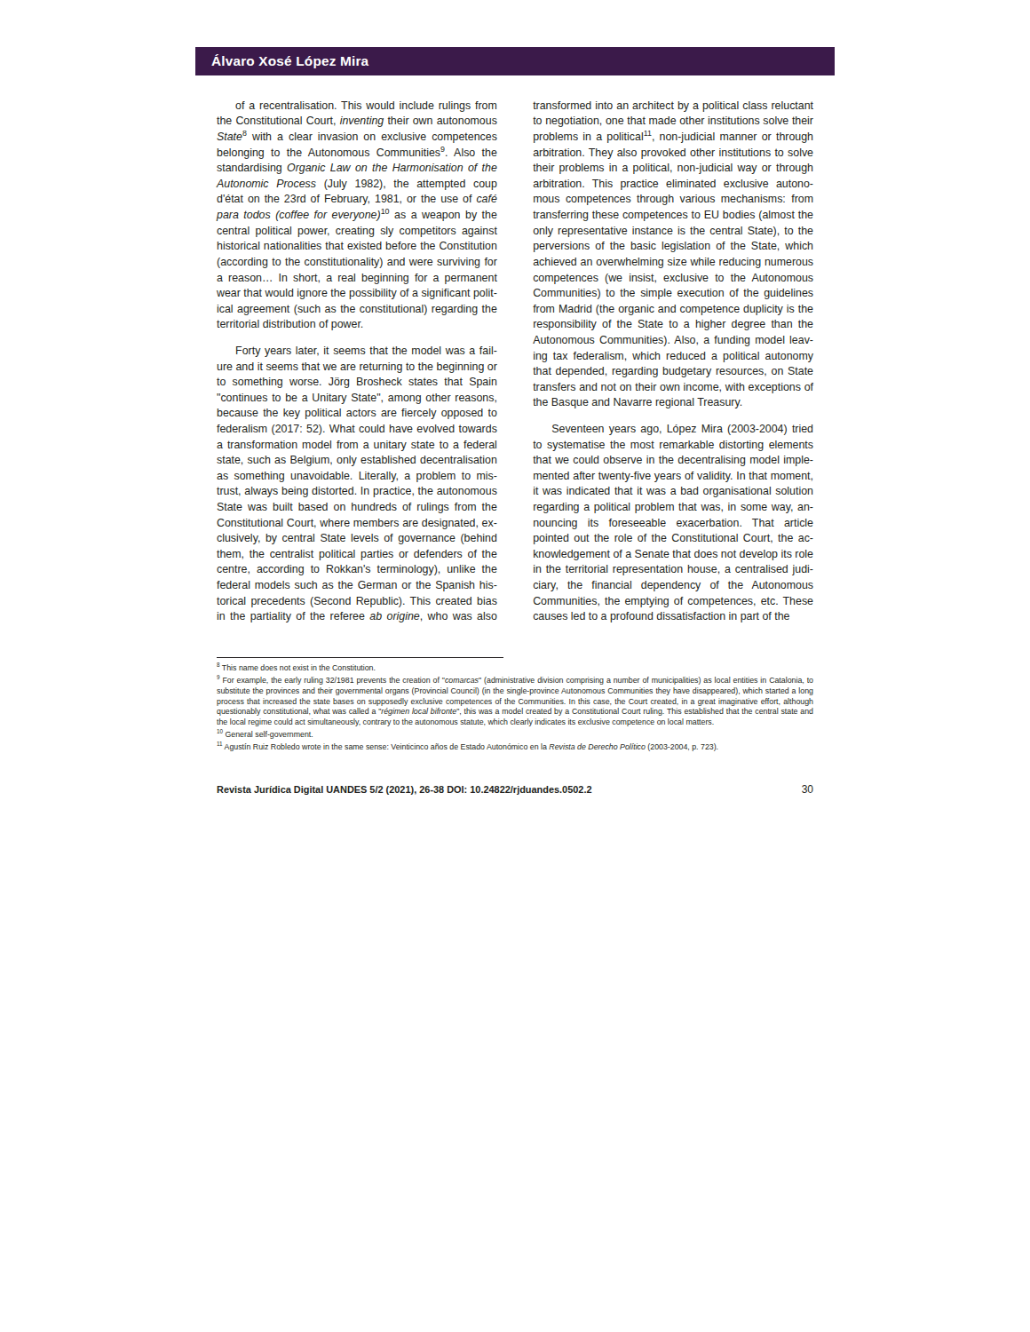Álvaro Xosé López Mira
of a recentralisation. This would include rulings from the Constitutional Court, inventing their own autonomous State8 with a clear invasion on exclusive competences belonging to the Autonomous Communities9. Also the standardising Organic Law on the Harmonisation of the Autonomic Process (July 1982), the attempted coup d'état on the 23rd of February, 1981, or the use of café para todos (coffee for everyone)10 as a weapon by the central political power, creating sly competitors against historical nationalities that existed before the Constitution (according to the constitutionality) and were surviving for a reason… In short, a real beginning for a permanent wear that would ignore the possibility of a significant political agreement (such as the constitutional) regarding the territorial distribution of power.
Forty years later, it seems that the model was a failure and it seems that we are returning to the beginning or to something worse. Jörg Brosheck states that Spain "continues to be a Unitary State", among other reasons, because the key political actors are fiercely opposed to federalism (2017: 52). What could have evolved towards a transformation model from a unitary state to a federal state, such as Belgium, only established decentralisation as something unavoidable. Literally, a problem to mistrust, always being distorted. In practice, the autonomous State was built based on hundreds of rulings from the Constitutional Court, where members are designated, exclusively, by central State levels of governance (behind them, the centralist political parties or defenders of the centre, according to Rokkan's terminology), unlike the federal models such as the German or the Spanish historical precedents (Second Republic). This created bias in the partiality of the referee ab origine, who was also transformed into an architect by a political class reluctant to negotiation, one that made other institutions solve their problems in a political11, non-judicial manner or through arbitration. They also provoked other institutions to solve their problems in a political, non-judicial way or through arbitration. This practice eliminated exclusive autonomous competences through various mechanisms: from transferring these competences to EU bodies (almost the only representative instance is the central State), to the perversions of the basic legislation of the State, which achieved an overwhelming size while reducing numerous competences (we insist, exclusive to the Autonomous Communities) to the simple execution of the guidelines from Madrid (the organic and competence duplicity is the responsibility of the State to a higher degree than the Autonomous Communities). Also, a funding model leaving tax federalism, which reduced a political autonomy that depended, regarding budgetary resources, on State transfers and not on their own income, with exceptions of the Basque and Navarre regional Treasury.
Seventeen years ago, López Mira (2003-2004) tried to systematise the most remarkable distorting elements that we could observe in the decentralising model implemented after twenty-five years of validity. In that moment, it was indicated that it was a bad organisational solution regarding a political problem that was, in some way, announcing its foreseeable exacerbation. That article pointed out the role of the Constitutional Court, the acknowledgement of a Senate that does not develop its role in the territorial representation house, a centralised judiciary, the financial dependency of the Autonomous Communities, the emptying of competences, etc. These causes led to a profound dissatisfaction in part of the
8 This name does not exist in the Constitution.
9 For example, the early ruling 32/1981 prevents the creation of "comarcas" (administrative division comprising a number of municipalities) as local entities in Catalonia, to substitute the provinces and their governmental organs (Provincial Council) (in the single-province Autonomous Communities they have disappeared), which started a long process that increased the state bases on supposedly exclusive competences of the Communities. In this case, the Court created, in a great imaginative effort, although questionably constitutional, what was called a "régimen local bifronte", this was a model created by a Constitutional Court ruling. This established that the central state and the local regime could act simultaneously, contrary to the autonomous statute, which clearly indicates its exclusive competence on local matters.
10 General self-government.
11 Agustín Ruiz Robledo wrote in the same sense: Veinticinco años de Estado Autonómico en la Revista de Derecho Político (2003-2004, p. 723).
Revista Jurídica Digital UANDES 5/2 (2021), 26-38 DOI: 10.24822/rjduandes.0502.2
30